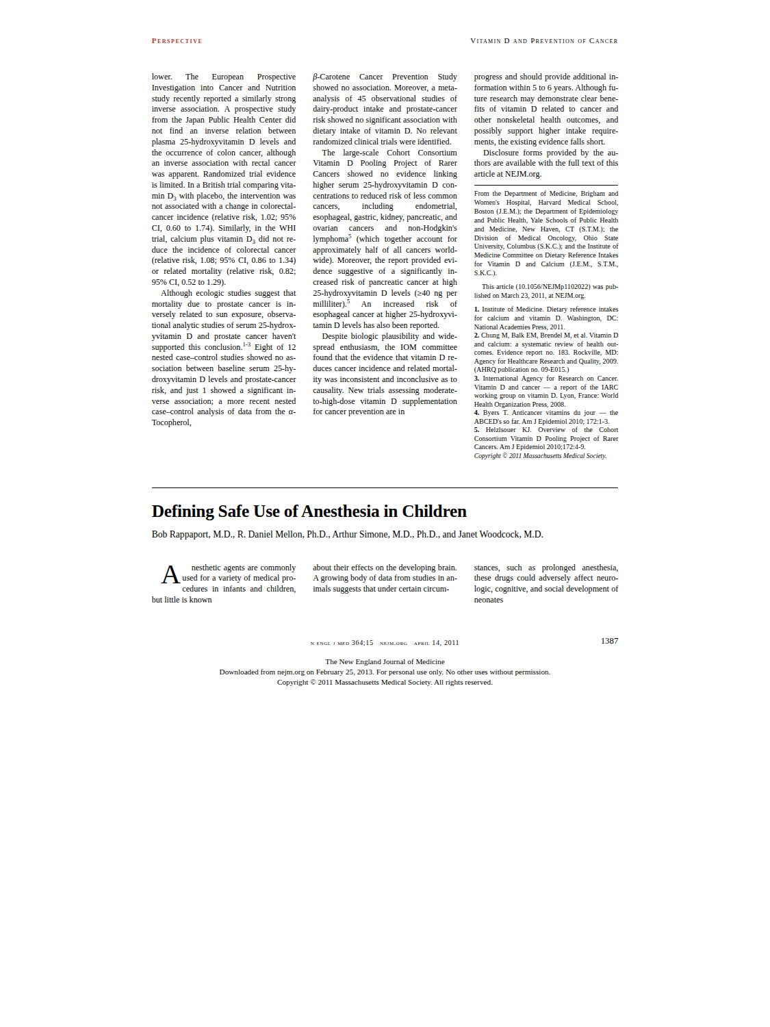Perspective Vitamin D and Prevention of Cancer
lower. The European Prospective Investigation into Cancer and Nutrition study recently reported a similarly strong inverse association. A prospective study from the Japan Public Health Center did not find an inverse relation between plasma 25-hydroxyvitamin D levels and the occurrence of colon cancer, although an inverse association with rectal cancer was apparent. Randomized trial evidence is limited. In a British trial comparing vitamin D3 with placebo, the intervention was not associated with a change in colorectal-cancer incidence (relative risk, 1.02; 95% CI, 0.60 to 1.74). Similarly, in the WHI trial, calcium plus vitamin D3 did not reduce the incidence of colorectal cancer (relative risk, 1.08; 95% CI, 0.86 to 1.34) or related mortality (relative risk, 0.82; 95% CI, 0.52 to 1.29).
Although ecologic studies suggest that mortality due to prostate cancer is inversely related to sun exposure, observational analytic studies of serum 25-hydroxyvitamin D and prostate cancer haven't supported this conclusion.1-3 Eight of 12 nested case–control studies showed no association between baseline serum 25-hydroxyvitamin D levels and prostate-cancer risk, and just 1 showed a significant inverse association; a more recent nested case–control analysis of data from the α-Tocopherol,
β-Carotene Cancer Prevention Study showed no association. Moreover, a meta-analysis of 45 observational studies of dairy-product intake and prostate-cancer risk showed no significant association with dietary intake of vitamin D. No relevant randomized clinical trials were identified.
The large-scale Cohort Consortium Vitamin D Pooling Project of Rarer Cancers showed no evidence linking higher serum 25-hydroxyvitamin D concentrations to reduced risk of less common cancers, including endometrial, esophageal, gastric, kidney, pancreatic, and ovarian cancers and non-Hodgkin's lymphoma5 (which together account for approximately half of all cancers worldwide). Moreover, the report provided evidence suggestive of a significantly increased risk of pancreatic cancer at high 25-hydroxyvitamin D levels (≥40 ng per milliliter).5 An increased risk of esophageal cancer at higher 25-hydroxyvitamin D levels has also been reported.
Despite biologic plausibility and widespread enthusiasm, the IOM committee found that the evidence that vitamin D reduces cancer incidence and related mortality was inconsistent and inconclusive as to causality. New trials assessing moderate-to-high-dose vitamin D supplementation for cancer prevention are in
progress and should provide additional information within 5 to 6 years. Although future research may demonstrate clear benefits of vitamin D related to cancer and other nonskeletal health outcomes, and possibly support higher intake requirements, the existing evidence falls short.
Disclosure forms provided by the authors are available with the full text of this article at NEJM.org.
From the Department of Medicine, Brigham and Women's Hospital, Harvard Medical School, Boston (J.E.M.); the Department of Epidemiology and Public Health, Yale Schools of Public Health and Medicine, New Haven, CT (S.T.M.); the Division of Medical Oncology, Ohio State University, Columbus (S.K.C.); and the Institute of Medicine Committee on Dietary Reference Intakes for Vitamin D and Calcium (J.E.M., S.T.M., S.K.C.).
This article (10.1056/NEJMp1102022) was published on March 23, 2011, at NEJM.org.
1. Institute of Medicine. Dietary reference intakes for calcium and vitamin D. Washington, DC: National Academies Press, 2011.
2. Chung M, Balk EM, Brendel M, et al. Vitamin D and calcium: a systematic review of health outcomes. Evidence report no. 183. Rockville, MD: Agency for Healthcare Research and Quality, 2009. (AHRQ publication no. 09-E015.)
3. International Agency for Research on Cancer. Vitamin D and cancer — a report of the IARC working group on vitamin D. Lyon, France: World Health Organization Press, 2008.
4. Byers T. Anticancer vitamins du jour — the ABCED's so far. Am J Epidemiol 2010; 172:1-3.
5. Helzlsouer KJ. Overview of the Cohort Consortium Vitamin D Pooling Project of Rarer Cancers. Am J Epidemiol 2010;172:4-9.
Copyright © 2011 Massachusetts Medical Society.
Defining Safe Use of Anesthesia in Children
Bob Rappaport, M.D., R. Daniel Mellon, Ph.D., Arthur Simone, M.D., Ph.D., and Janet Woodcock, M.D.
Anesthetic agents are commonly used for a variety of medical procedures in infants and children, but little is known
about their effects on the developing brain. A growing body of data from studies in animals suggests that under certain circum-
stances, such as prolonged anesthesia, these drugs could adversely affect neurologic, cognitive, and social development of neonates
n engl j med 364;15 nejm.org april 14, 2011 1387
The New England Journal of Medicine
Downloaded from nejm.org on February 25, 2013. For personal use only. No other uses without permission.
Copyright © 2011 Massachusetts Medical Society. All rights reserved.